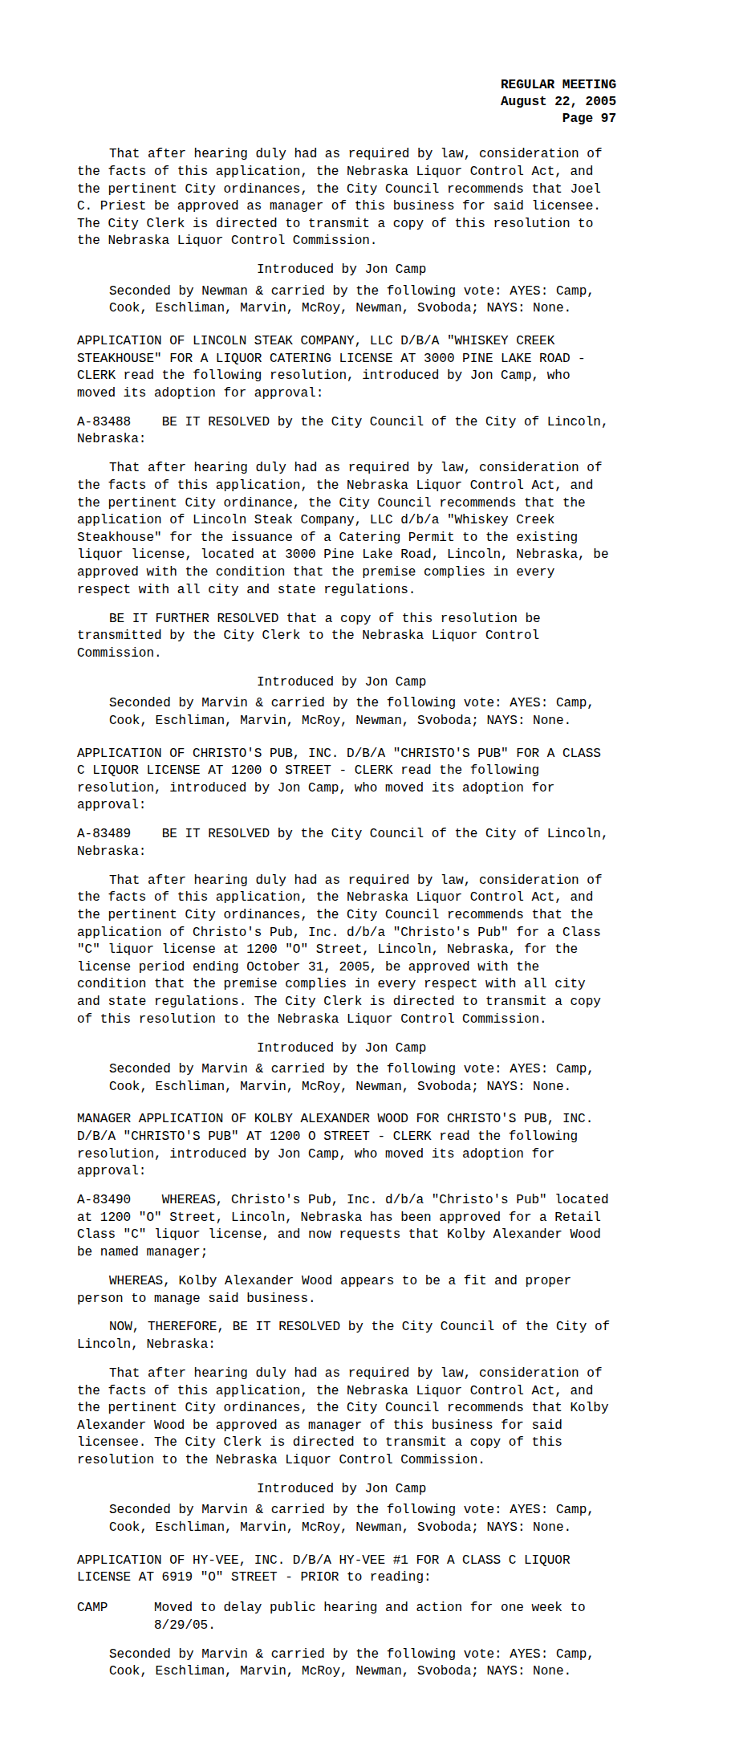REGULAR MEETING
August 22, 2005
Page 97
That after hearing duly had as required by law, consideration of the facts of this application, the Nebraska Liquor Control Act, and the pertinent City ordinances, the City Council recommends that Joel C. Priest be approved as manager of this business for said licensee. The City Clerk is directed to transmit a copy of this resolution to the Nebraska Liquor Control Commission.
Introduced by Jon Camp
Seconded by Newman & carried by the following vote: AYES: Camp, Cook, Eschliman, Marvin, McRoy, Newman, Svoboda; NAYS: None.
APPLICATION OF LINCOLN STEAK COMPANY, LLC D/B/A "WHISKEY CREEK STEAKHOUSE" FOR A LIQUOR CATERING LICENSE AT 3000 PINE LAKE ROAD - CLERK read the following resolution, introduced by Jon Camp, who moved its adoption for approval:
A-83488 BE IT RESOLVED by the City Council of the City of Lincoln, Nebraska:
That after hearing duly had as required by law, consideration of the facts of this application, the Nebraska Liquor Control Act, and the pertinent City ordinance, the City Council recommends that the application of Lincoln Steak Company, LLC d/b/a "Whiskey Creek Steakhouse" for the issuance of a Catering Permit to the existing liquor license, located at 3000 Pine Lake Road, Lincoln, Nebraska, be approved with the condition that the premise complies in every respect with all city and state regulations.
BE IT FURTHER RESOLVED that a copy of this resolution be transmitted by the City Clerk to the Nebraska Liquor Control Commission.
Introduced by Jon Camp
Seconded by Marvin & carried by the following vote: AYES: Camp, Cook, Eschliman, Marvin, McRoy, Newman, Svoboda; NAYS: None.
APPLICATION OF CHRISTO'S PUB, INC. D/B/A "CHRISTO'S PUB" FOR A CLASS C LIQUOR LICENSE AT 1200 O STREET - CLERK read the following resolution, introduced by Jon Camp, who moved its adoption for approval:
A-83489 BE IT RESOLVED by the City Council of the City of Lincoln, Nebraska:
That after hearing duly had as required by law, consideration of the facts of this application, the Nebraska Liquor Control Act, and the pertinent City ordinances, the City Council recommends that the application of Christo's Pub, Inc. d/b/a "Christo's Pub" for a Class "C" liquor license at 1200 "O" Street, Lincoln, Nebraska, for the license period ending October 31, 2005, be approved with the condition that the premise complies in every respect with all city and state regulations. The City Clerk is directed to transmit a copy of this resolution to the Nebraska Liquor Control Commission.
Introduced by Jon Camp
Seconded by Marvin & carried by the following vote: AYES: Camp, Cook, Eschliman, Marvin, McRoy, Newman, Svoboda; NAYS: None.
MANAGER APPLICATION OF KOLBY ALEXANDER WOOD FOR CHRISTO'S PUB, INC. D/B/A "CHRISTO'S PUB" AT 1200 O STREET - CLERK read the following resolution, introduced by Jon Camp, who moved its adoption for approval:
A-83490 WHEREAS, Christo's Pub, Inc. d/b/a "Christo's Pub" located at 1200 "O" Street, Lincoln, Nebraska has been approved for a Retail Class "C" liquor license, and now requests that Kolby Alexander Wood be named manager;
WHEREAS, Kolby Alexander Wood appears to be a fit and proper person to manage said business.
NOW, THEREFORE, BE IT RESOLVED by the City Council of the City of Lincoln, Nebraska:
That after hearing duly had as required by law, consideration of the facts of this application, the Nebraska Liquor Control Act, and the pertinent City ordinances, the City Council recommends that Kolby Alexander Wood be approved as manager of this business for said licensee. The City Clerk is directed to transmit a copy of this resolution to the Nebraska Liquor Control Commission.
Introduced by Jon Camp
Seconded by Marvin & carried by the following vote: AYES: Camp, Cook, Eschliman, Marvin, McRoy, Newman, Svoboda; NAYS: None.
APPLICATION OF HY-VEE, INC. D/B/A HY-VEE #1 FOR A CLASS C LIQUOR LICENSE AT 6919 "O" STREET - PRIOR to reading:
CAMP Moved to delay public hearing and action for one week to 8/29/05.
Seconded by Marvin & carried by the following vote: AYES: Camp, Cook, Eschliman, Marvin, McRoy, Newman, Svoboda; NAYS: None.